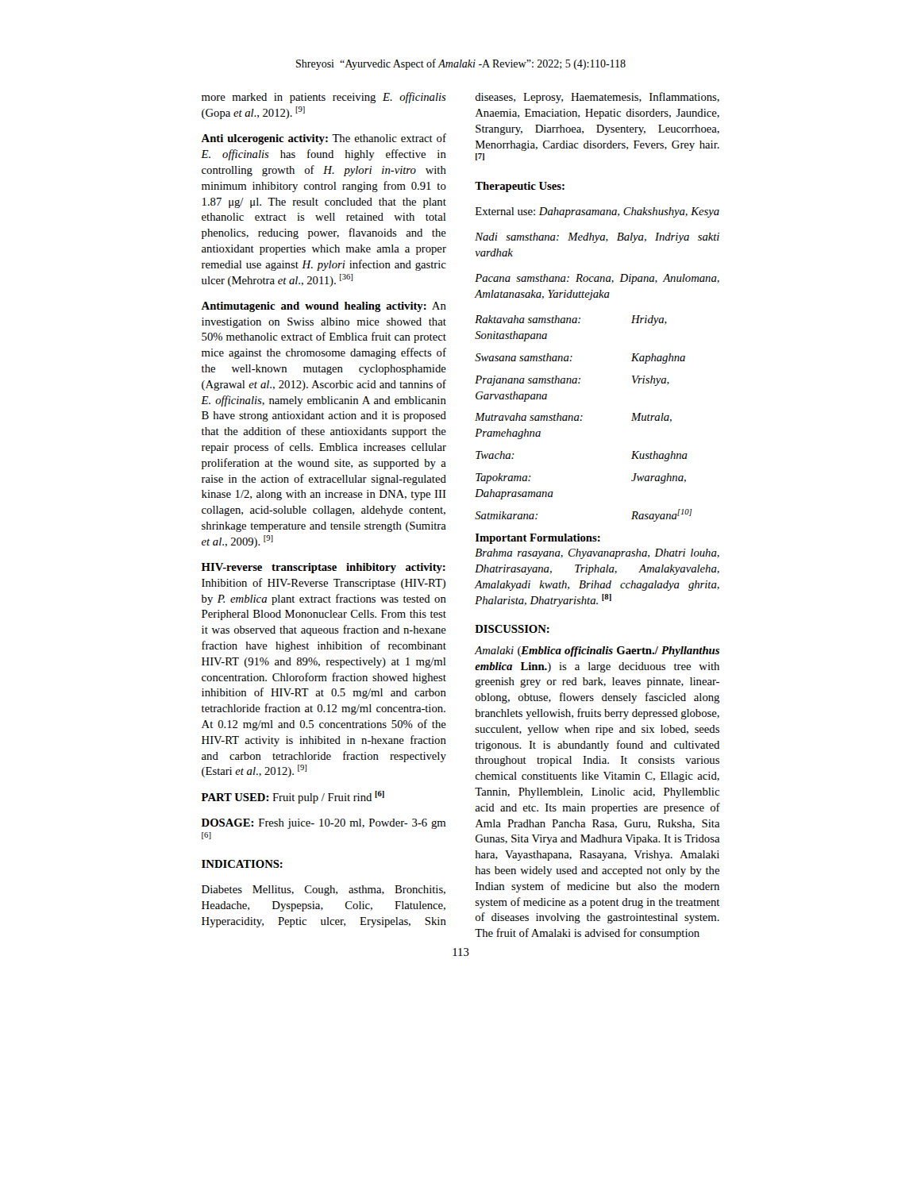Shreyosi “Ayurvedic Aspect of Amalaki -A Review”: 2022; 5 (4):110-118
more marked in patients receiving E. officinalis (Gopa et al., 2012). [9]
Anti ulcerogenic activity: The ethanolic extract of E. officinalis has found highly effective in controlling growth of H. pylori in-vitro with minimum inhibitory control ranging from 0.91 to 1.87 μg/ μl. The result concluded that the plant ethanolic extract is well retained with total phenolics, reducing power, flavanoids and the antioxidant properties which make amla a proper remedial use against H. pylori infection and gastric ulcer (Mehrotra et al., 2011). [36]
Antimutagenic and wound healing activity: An investigation on Swiss albino mice showed that 50% methanolic extract of Emblica fruit can protect mice against the chromosome damaging effects of the well-known mutagen cyclophosphamide (Agrawal et al., 2012). Ascorbic acid and tannins of E. officinalis, namely emblicanin A and emblicanin B have strong antioxidant action and it is proposed that the addition of these antioxidants support the repair process of cells. Emblica increases cellular proliferation at the wound site, as supported by a raise in the action of extracellular signal-regulated kinase 1/2, along with an increase in DNA, type III collagen, acid-soluble collagen, aldehyde content, shrinkage temperature and tensile strength (Sumitra et al., 2009). [9]
HIV-reverse transcriptase inhibitory activity: Inhibition of HIV-Reverse Transcriptase (HIV-RT) by P. emblica plant extract fractions was tested on Peripheral Blood Mononuclear Cells. From this test it was observed that aqueous fraction and n-hexane fraction have highest inhibition of recombinant HIV-RT (91% and 89%, respectively) at 1 mg/ml concentration. Chloroform fraction showed highest inhibition of HIV-RT at 0.5 mg/ml and carbon tetrachloride fraction at 0.12 mg/ml concentra-tion. At 0.12 mg/ml and 0.5 concentrations 50% of the HIV-RT activity is inhibited in n-hexane fraction and carbon tetrachloride fraction respectively (Estari et al., 2012). [9]
PART USED: Fruit pulp / Fruit rind [6]
DOSAGE: Fresh juice- 10-20 ml, Powder- 3-6 gm [6]
INDICATIONS:
Diabetes Mellitus, Cough, asthma, Bronchitis, Headache, Dyspepsia, Colic, Flatulence, Hyperacidity, Peptic ulcer, Erysipelas, Skin diseases, Leprosy, Haematemesis, Inflammations, Anaemia, Emaciation, Hepatic disorders, Jaundice, Strangury, Diarrhoea, Dysentery, Leucorrhoea, Menorrhagia, Cardiac disorders, Fevers, Grey hair. [7]
Therapeutic Uses:
External use: Dahaprasamana, Chakshushya, Kesya
Nadi samsthana: Medhya, Balya, Indriya sakti vardhak
Pacana samsthana: Rocana, Dipana, Anulomana, Amlatanasaka, Yariduttejaka
Raktavaha samsthana: Hridya, Sonitasthapana
Swasana samsthana: Kaphaghna
Prajanana samsthana: Vrishya, Garvasthapana
Mutravaha samsthana: Mutrala, Pramehaghna
Twacha: Kusthaghna
Tapokrama: Jwaraghna, Dahaprasamana
Satmikarana: Rasayana[10]
Important Formulations:
Brahma rasayana, Chyavanaprasha, Dhatri louha, Dhatrirasayana, Triphala, Amalakyavaleha, Amalakyadi kwath, Brihad cchagaladya ghrita, Phalarista, Dhatryarishta. [8]
DISCUSSION:
Amalaki (Emblica officinalis Gaertn./ Phyllanthus emblica Linn.) is a large deciduous tree with greenish grey or red bark, leaves pinnate, linear-oblong, obtuse, flowers densely fascicled along branchlets yellowish, fruits berry depressed globose, succulent, yellow when ripe and six lobed, seeds trigonous. It is abundantly found and cultivated throughout tropical India. It consists various chemical constituents like Vitamin C, Ellagic acid, Tannin, Phyllemblein, Linolic acid, Phyllemblic acid and etc. Its main properties are presence of Amla Pradhan Pancha Rasa, Guru, Ruksha, Sita Gunas, Sita Virya and Madhura Vipaka. It is Tridosa hara, Vayasthapana, Rasayana, Vrishya. Amalaki has been widely used and accepted not only by the Indian system of medicine but also the modern system of medicine as a potent drug in the treatment of diseases involving the gastrointestinal system. The fruit of Amalaki is advised for consumption
113